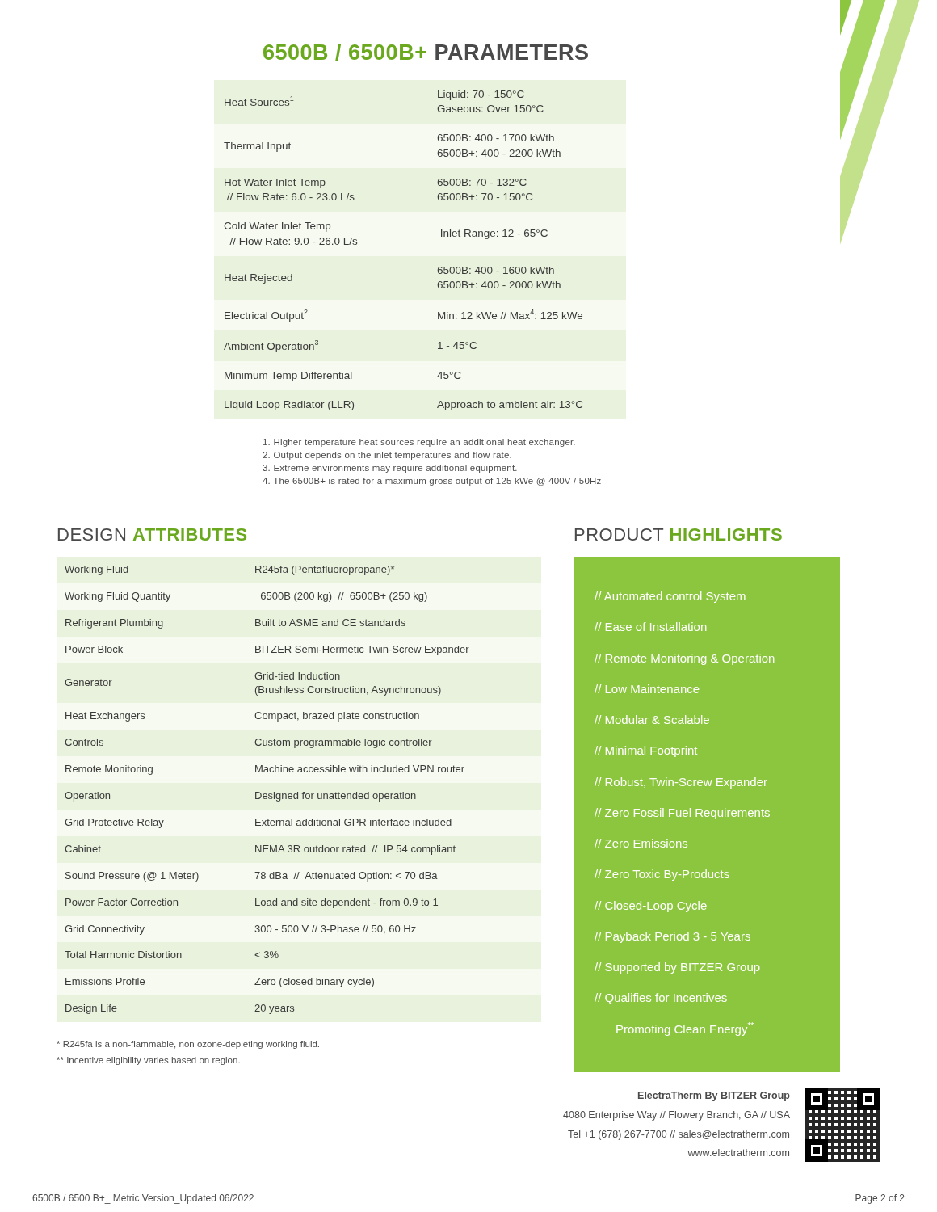6500B / 6500B+ PARAMETERS
| Heat Sources 1 | Liquid: 70 - 150°C Gaseous: Over 150°C |
| Thermal Input | 6500B: 400 - 1700 kWth 6500B+: 400 - 2200 kWth |
| Hot Water Inlet Temp // Flow Rate: 6.0 - 23.0 L/s | 6500B: 70 - 132°C 6500B+: 70 - 150°C |
| Cold Water Inlet Temp // Flow Rate: 9.0 - 26.0 L/s | Inlet Range: 12 - 65°C |
| Heat Rejected | 6500B: 400 - 1600 kWth 6500B+: 400 - 2000 kWth |
| Electrical Output 2 | Min: 12 kWe // Max 4 : 125 kWe |
| Ambient Operation 3 | 1 - 45°C |
| Minimum Temp Differential | 45°C |
| Liquid Loop Radiator (LLR) | Approach to ambient air: 13°C |
Higher temperature heat sources require an additional heat exchanger.
Output depends on the inlet temperatures and flow rate.
Extreme environments may require additional equipment.
The 6500B+ is rated for a maximum gross output of 125 kWe @ 400V / 50Hz
DESIGN ATTRIBUTES
| Working Fluid | R245fa (Pentafluoropropane)* |
| Working Fluid Quantity | 6500B (200 kg) // 6500B+ (250 kg) |
| Refrigerant Plumbing | Built to ASME and CE standards |
| Power Block | BITZER Semi-Hermetic Twin-Screw Expander |
| Generator | Grid-tied Induction (Brushless Construction, Asynchronous) |
| Heat Exchangers | Compact, brazed plate construction |
| Controls | Custom programmable logic controller |
| Remote Monitoring | Machine accessible with included VPN router |
| Operation | Designed for unattended operation |
| Grid Protective Relay | External additional GPR interface included |
| Cabinet | NEMA 3R outdoor rated // IP 54 compliant |
| Sound Pressure (@ 1 Meter) | 78 dBa // Attenuated Option: < 70 dBa |
| Power Factor Correction | Load and site dependent - from 0.9 to 1 |
| Grid Connectivity | 300 - 500 V // 3-Phase // 50, 60 Hz |
| Total Harmonic Distortion | < 3% |
| Emissions Profile | Zero (closed binary cycle) |
| Design Life | 20 years |
* R245fa is a non-flammable, non ozone-depleting working fluid.
** Incentive eligibility varies based on region.
PRODUCT HIGHLIGHTS
// Automated control System
// Ease of Installation
// Remote Monitoring & Operation
// Low Maintenance
// Modular & Scalable
// Minimal Footprint
// Robust, Twin-Screw Expander
// Zero Fossil Fuel Requirements
// Zero Emissions
// Zero Toxic By-Products
// Closed-Loop Cycle
// Payback Period 3 - 5 Years
// Supported by BITZER Group
// Qualifies for Incentives
Promoting Clean Energy**
ElectraTherm By BITZER Group
4080 Enterprise Way // Flowery Branch, GA // USA
Tel +1 (678) 267-7700 // sales@electratherm.com
www.electratherm.com
6500B / 6500 B+_ Metric Version_Updated 06/2022
Page 2 of 2